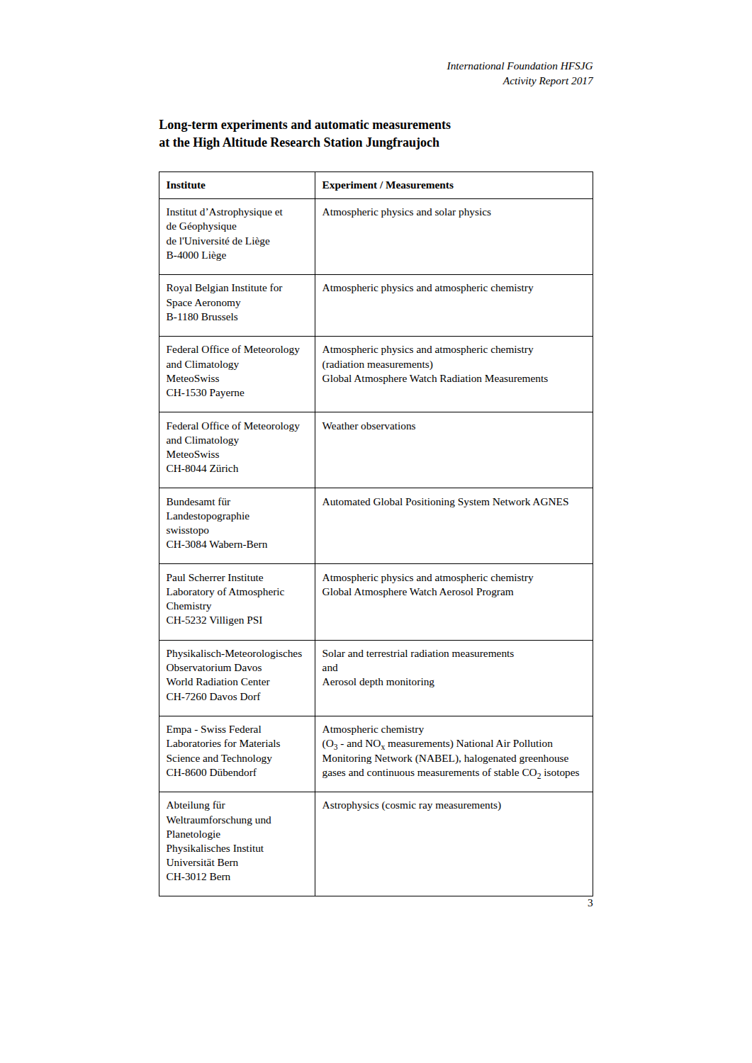International Foundation HFSJG
Activity Report 2017
Long-term experiments and automatic measurements
at the High Altitude Research Station Jungfraujoch
| Institute | Experiment / Measurements |
| --- | --- |
| Institut d’Astrophysique et de Géophysique de l'Université de Liège B-4000 Liège | Atmospheric physics and solar physics |
| Royal Belgian Institute for Space Aeronomy B-1180 Brussels | Atmospheric physics and atmospheric chemistry |
| Federal Office of Meteorology and Climatology MeteoSwiss CH-1530 Payerne | Atmospheric physics and atmospheric chemistry (radiation measurements) Global Atmosphere Watch Radiation Measurements |
| Federal Office of Meteorology and Climatology MeteoSwiss CH-8044 Zürich | Weather observations |
| Bundesamt für Landestopographie swisstopo CH-3084 Wabern-Bern | Automated Global Positioning System Network AGNES |
| Paul Scherrer Institute Laboratory of Atmospheric Chemistry CH-5232 Villigen PSI | Atmospheric physics and atmospheric chemistry Global Atmosphere Watch Aerosol Program |
| Physikalisch-Meteorologisches Observatorium Davos World Radiation Center CH-7260 Davos Dorf | Solar and terrestrial radiation measurements and Aerosol depth monitoring |
| Empa - Swiss Federal Laboratories for Materials Science and Technology CH-8600 Dübendorf | Atmospheric chemistry (O 3 - and NO x measurements) National Air Pollution Monitoring Network (NABEL), halogenated greenhouse gases and continuous measurements of stable CO 2 isotopes |
| Abteilung für Weltraumforschung und Planetologie Physikalisches Institut Universität Bern CH-3012 Bern | Astrophysics (cosmic ray measurements) |
3